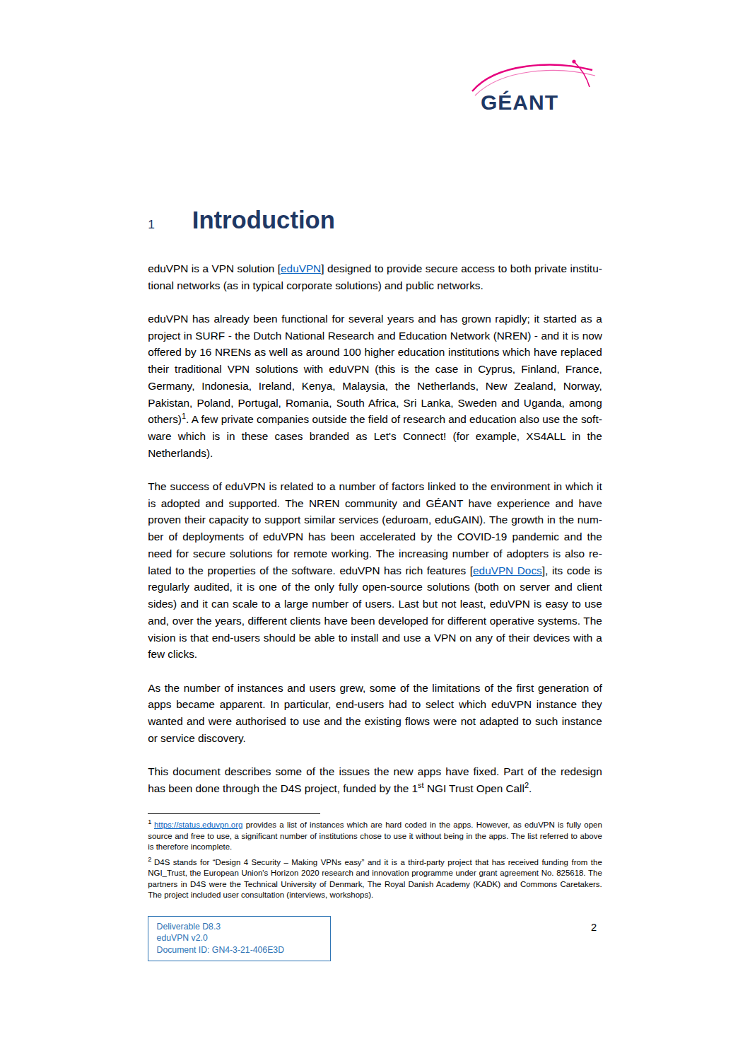GÉANT
1 Introduction
eduVPN is a VPN solution [eduVPN] designed to provide secure access to both private institutional networks (as in typical corporate solutions) and public networks.
eduVPN has already been functional for several years and has grown rapidly; it started as a project in SURF - the Dutch National Research and Education Network (NREN) - and it is now offered by 16 NRENs as well as around 100 higher education institutions which have replaced their traditional VPN solutions with eduVPN (this is the case in Cyprus, Finland, France, Germany, Indonesia, Ireland, Kenya, Malaysia, the Netherlands, New Zealand, Norway, Pakistan, Poland, Portugal, Romania, South Africa, Sri Lanka, Sweden and Uganda, among others)1. A few private companies outside the field of research and education also use the software which is in these cases branded as Let's Connect! (for example, XS4ALL in the Netherlands).
The success of eduVPN is related to a number of factors linked to the environment in which it is adopted and supported. The NREN community and GÉANT have experience and have proven their capacity to support similar services (eduroam, eduGAIN). The growth in the number of deployments of eduVPN has been accelerated by the COVID-19 pandemic and the need for secure solutions for remote working. The increasing number of adopters is also related to the properties of the software. eduVPN has rich features [eduVPN Docs], its code is regularly audited, it is one of the only fully open-source solutions (both on server and client sides) and it can scale to a large number of users. Last but not least, eduVPN is easy to use and, over the years, different clients have been developed for different operative systems. The vision is that end-users should be able to install and use a VPN on any of their devices with a few clicks.
As the number of instances and users grew, some of the limitations of the first generation of apps became apparent. In particular, end-users had to select which eduVPN instance they wanted and were authorised to use and the existing flows were not adapted to such instance or service discovery.
This document describes some of the issues the new apps have fixed. Part of the redesign has been done through the D4S project, funded by the 1st NGI Trust Open Call2.
1 https://status.eduvpn.org provides a list of instances which are hard coded in the apps. However, as eduVPN is fully open source and free to use, a significant number of institutions chose to use it without being in the apps. The list referred to above is therefore incomplete.
2 D4S stands for “Design 4 Security – Making VPNs easy” and it is a third-party project that has received funding from the NGI_Trust, the European Union's Horizon 2020 research and innovation programme under grant agreement No. 825618. The partners in D4S were the Technical University of Denmark, The Royal Danish Academy (KADK) and Commons Caretakers. The project included user consultation (interviews, workshops).
Deliverable D8.3
eduVPN v2.0
Document ID: GN4-3-21-406E3D
2